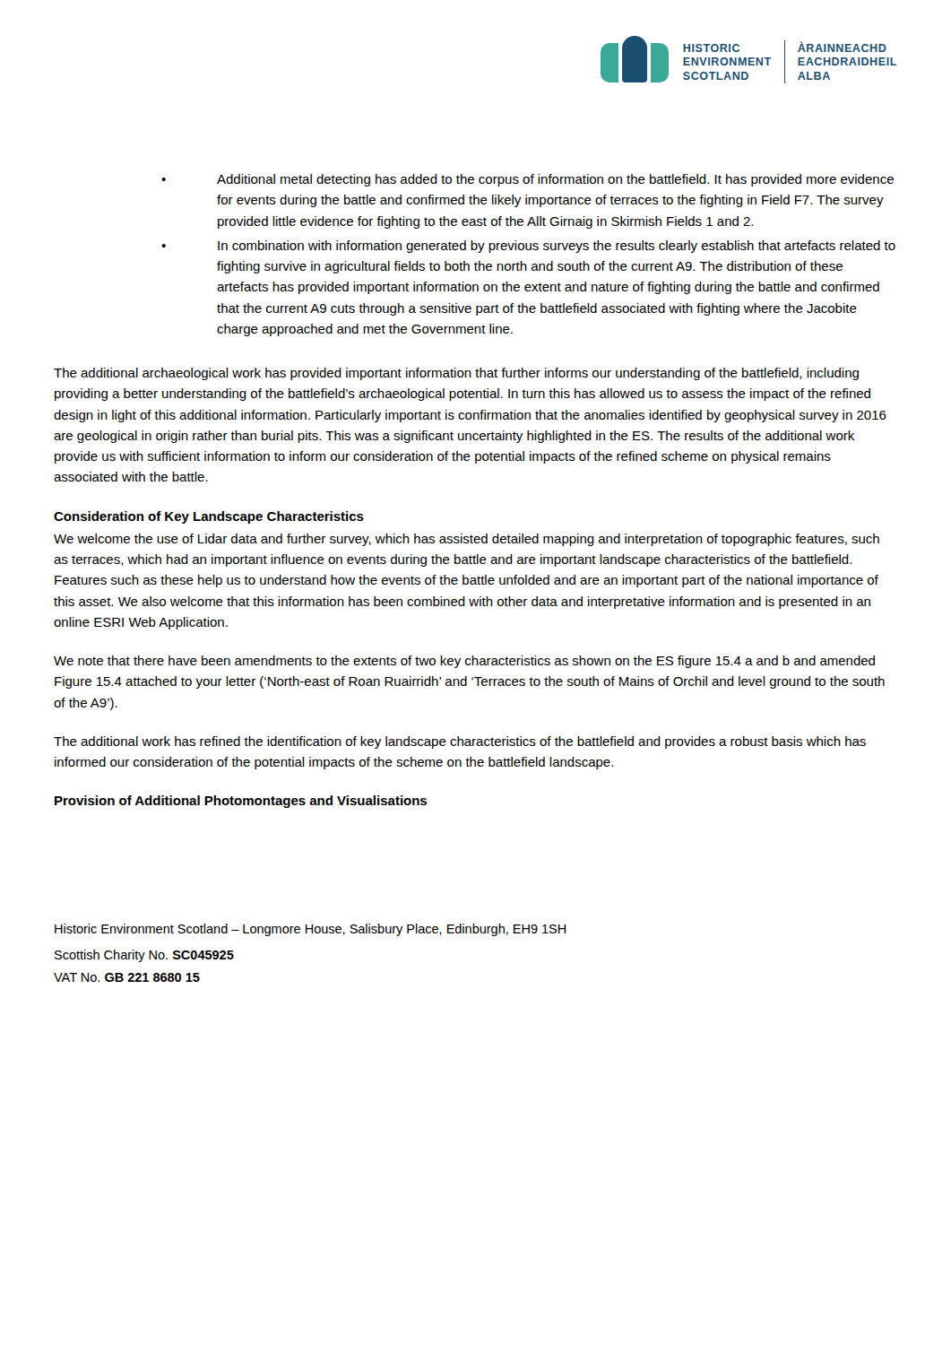Historic
Environment
Scotland
Àrainneachd
Eachdraidheil
Alba
Additional metal detecting has added to the corpus of information on the battlefield. It has provided more evidence for events during the battle and confirmed the likely importance of terraces to the fighting in Field F7. The survey provided little evidence for fighting to the east of the Allt Girnaig in Skirmish Fields 1 and 2.
In combination with information generated by previous surveys the results clearly establish that artefacts related to fighting survive in agricultural fields to both the north and south of the current A9. The distribution of these artefacts has provided important information on the extent and nature of fighting during the battle and confirmed that the current A9 cuts through a sensitive part of the battlefield associated with fighting where the Jacobite charge approached and met the Government line.
The additional archaeological work has provided important information that further informs our understanding of the battlefield, including providing a better understanding of the battlefield’s archaeological potential. In turn this has allowed us to assess the impact of the refined design in light of this additional information. Particularly important is confirmation that the anomalies identified by geophysical survey in 2016 are geological in origin rather than burial pits. This was a significant uncertainty highlighted in the ES. The results of the additional work provide us with sufficient information to inform our consideration of the potential impacts of the refined scheme on physical remains associated with the battle.
Consideration of Key Landscape Characteristics
We welcome the use of Lidar data and further survey, which has assisted detailed mapping and interpretation of topographic features, such as terraces, which had an important influence on events during the battle and are important landscape characteristics of the battlefield. Features such as these help us to understand how the events of the battle unfolded and are an important part of the national importance of this asset. We also welcome that this information has been combined with other data and interpretative information and is presented in an online ESRI Web Application.
We note that there have been amendments to the extents of two key characteristics as shown on the ES figure 15.4 a and b and amended Figure 15.4 attached to your letter (‘North-east of Roan Ruairridh’ and ‘Terraces to the south of Mains of Orchil and level ground to the south of the A9’).
The additional work has refined the identification of key landscape characteristics of the battlefield and provides a robust basis which has informed our consideration of the potential impacts of the scheme on the battlefield landscape.
Provision of Additional Photomontages and Visualisations
Historic Environment Scotland – Longmore House, Salisbury Place, Edinburgh, EH9 1SH
Scottish Charity No. SC045925
VAT No. GB 221 8680 15